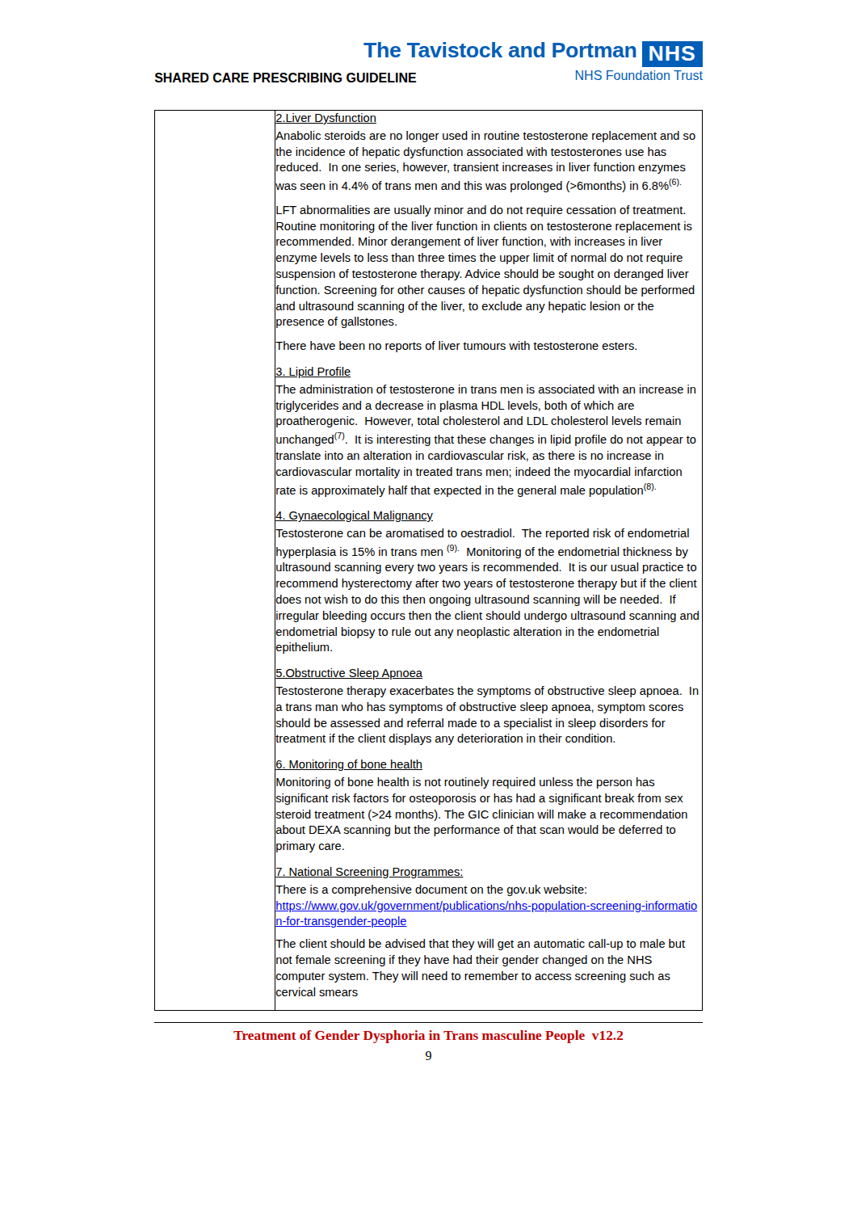The Tavistock and Portman NHS
NHS Foundation Trust
SHARED CARE PRESCRIBING GUIDELINE
| | 2.Liver Dysfunction Anabolic steroids are no longer used in routine testosterone replacement and so the incidence of hepatic dysfunction associated with testosterones use has reduced. In one series, however, transient increases in liver function enzymes was seen in 4.4% of trans men and this was prolonged (>6months) in 6.8% (6). LFT abnormalities are usually minor and do not require cessation of treatment. Routine monitoring of the liver function in clients on testosterone replacement is recommended. Minor derangement of liver function, with increases in liver enzyme levels to less than three times the upper limit of normal do not require suspension of testosterone therapy. Advice should be sought on deranged liver function. Screening for other causes of hepatic dysfunction should be performed and ultrasound scanning of the liver, to exclude any hepatic lesion or the presence of gallstones. There have been no reports of liver tumours with testosterone esters. 3. Lipid Profile The administration of testosterone in trans men is associated with an increase in triglycerides and a decrease in plasma HDL levels, both of which are proatherogenic. However, total cholesterol and LDL cholesterol levels remain unchanged (7) . It is interesting that these changes in lipid profile do not appear to translate into an alteration in cardiovascular risk, as there is no increase in cardiovascular mortality in treated trans men; indeed the myocardial infarction rate is approximately half that expected in the general male population (8). 4. Gynaecological Malignancy Testosterone can be aromatised to oestradiol. The reported risk of endometrial hyperplasia is 15% in trans men (9). Monitoring of the endometrial thickness by ultrasound scanning every two years is recommended. It is our usual practice to recommend hysterectomy after two years of testosterone therapy but if the client does not wish to do this then ongoing ultrasound scanning will be needed. If irregular bleeding occurs then the client should undergo ultrasound scanning and endometrial biopsy to rule out any neoplastic alteration in the endometrial epithelium. 5.Obstructive Sleep Apnoea Testosterone therapy exacerbates the symptoms of obstructive sleep apnoea. In a trans man who has symptoms of obstructive sleep apnoea, symptom scores should be assessed and referral made to a specialist in sleep disorders for treatment if the client displays any deterioration in their condition. 6. Monitoring of bone health Monitoring of bone health is not routinely required unless the person has significant risk factors for osteoporosis or has had a significant break from sex steroid treatment (>24 months). The GIC clinician will make a recommendation about DEXA scanning but the performance of that scan would be deferred to primary care. 7. National Screening Programmes: There is a comprehensive document on the gov.uk website: https://www.gov.uk/government/publications/nhs-population-screening-information-for-transgender-people The client should be advised that they will get an automatic call-up to male but not female screening if they have had their gender changed on the NHS computer system. They will need to remember to access screening such as cervical smears |
Treatment of Gender Dysphoria in Trans masculine People v12.2
9